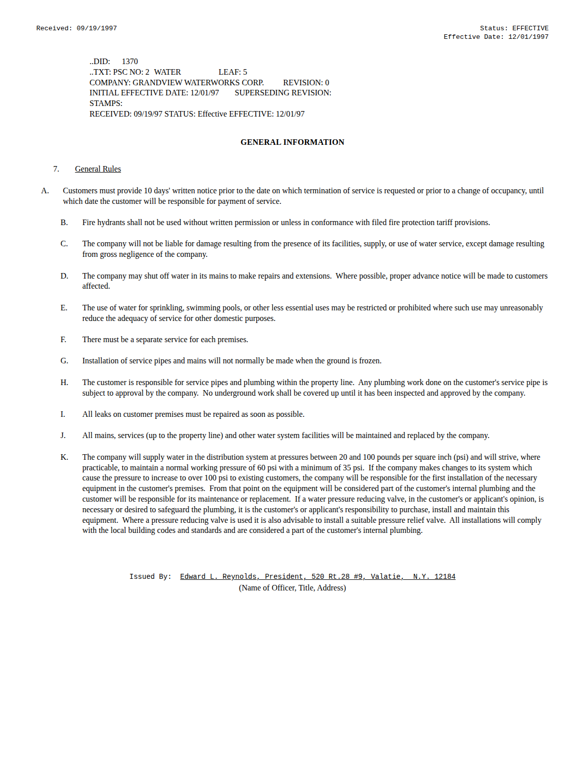Received: 09/19/1997
Status: EFFECTIVE
Effective Date: 12/01/1997
..DID: 1370
..TXT: PSC NO: 2 WATER LEAF: 5
COMPANY: GRANDVIEW WATERWORKS CORP. REVISION: 0
INITIAL EFFECTIVE DATE: 12/01/97 SUPERSEDING REVISION:
STAMPS:
RECEIVED: 09/19/97 STATUS: Effective EFFECTIVE: 12/01/97
GENERAL INFORMATION
7. General Rules
A. Customers must provide 10 days' written notice prior to the date on which termination of service is requested or prior to a change of occupancy, until which date the customer will be responsible for payment of service.
B. Fire hydrants shall not be used without written permission or unless in conformance with filed fire protection tariff provisions.
C. The company will not be liable for damage resulting from the presence of its facilities, supply, or use of water service, except damage resulting from gross negligence of the company.
D. The company may shut off water in its mains to make repairs and extensions. Where possible, proper advance notice will be made to customers affected.
E. The use of water for sprinkling, swimming pools, or other less essential uses may be restricted or prohibited where such use may unreasonably reduce the adequacy of service for other domestic purposes.
F. There must be a separate service for each premises.
G. Installation of service pipes and mains will not normally be made when the ground is frozen.
H. The customer is responsible for service pipes and plumbing within the property line. Any plumbing work done on the customer's service pipe is subject to approval by the company. No underground work shall be covered up until it has been inspected and approved by the company.
I. All leaks on customer premises must be repaired as soon as possible.
J. All mains, services (up to the property line) and other water system facilities will be maintained and replaced by the company.
K. The company will supply water in the distribution system at pressures between 20 and 100 pounds per square inch (psi) and will strive, where practicable, to maintain a normal working pressure of 60 psi with a minimum of 35 psi. If the company makes changes to its system which cause the pressure to increase to over 100 psi to existing customers, the company will be responsible for the first installation of the necessary equipment in the customer's premises. From that point on the equipment will be considered part of the customer's internal plumbing and the customer will be responsible for its maintenance or replacement. If a water pressure reducing valve, in the customer's or applicant's opinion, is necessary or desired to safeguard the plumbing, it is the customer's or applicant's responsibility to purchase, install and maintain this equipment. Where a pressure reducing valve is used it is also advisable to install a suitable pressure relief valve. All installations will comply with the local building codes and standards and are considered a part of the customer's internal plumbing.
Issued By: Edward L. Reynolds, President, 520 Rt.28 #9, Valatie, N.Y. 12184
(Name of Officer, Title, Address)